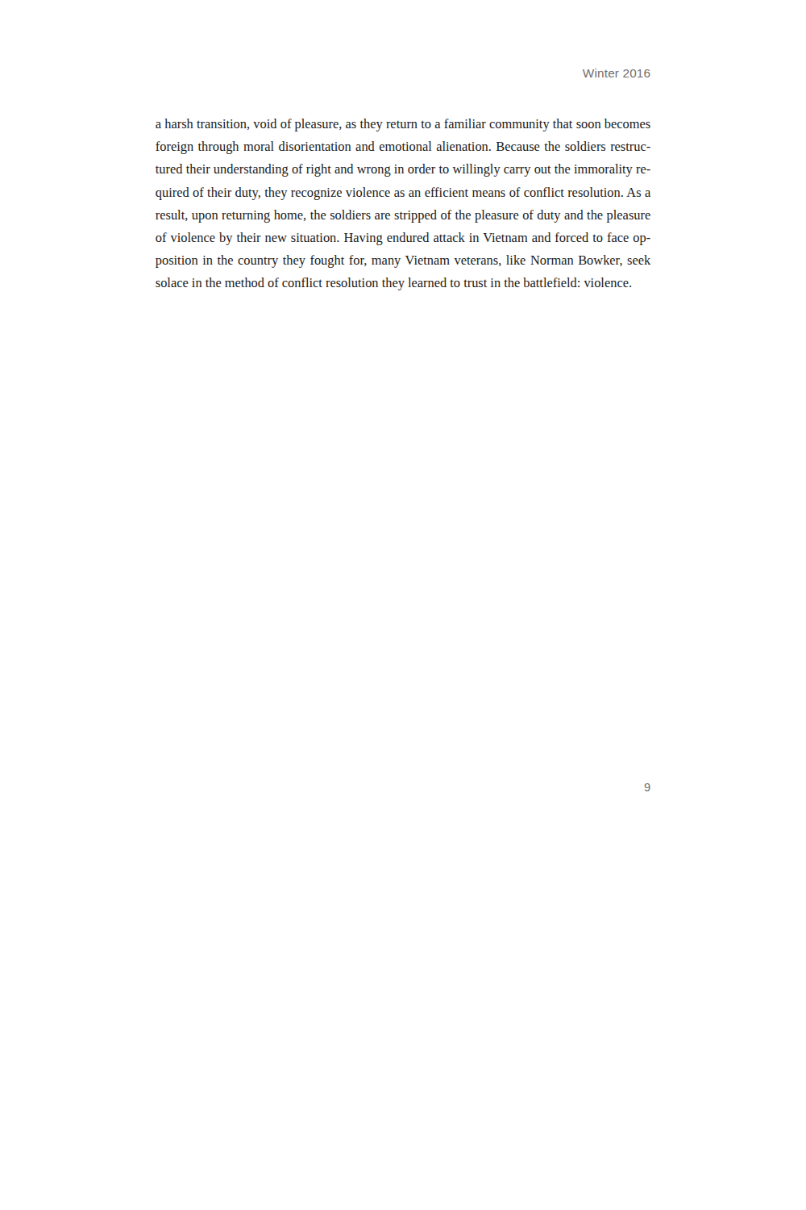Winter 2016
a harsh transition, void of pleasure, as they return to a familiar community that soon becomes foreign through moral disorientation and emotional alienation. Because the soldiers restructured their understanding of right and wrong in order to willingly carry out the immorality required of their duty, they recognize violence as an efficient means of conflict resolution. As a result, upon returning home, the soldiers are stripped of the pleasure of duty and the pleasure of violence by their new situation. Having endured attack in Vietnam and forced to face opposition in the country they fought for, many Vietnam veterans, like Norman Bowker, seek solace in the method of conflict resolution they learned to trust in the battlefield: violence.
9